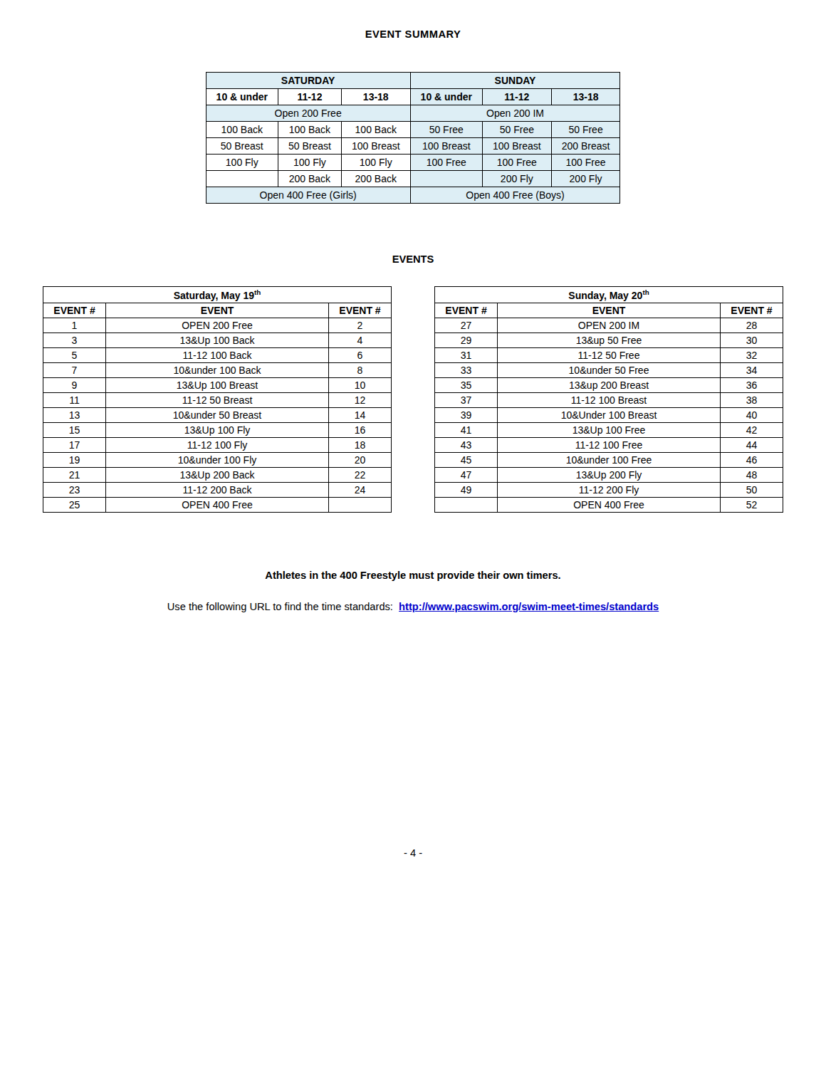EVENT SUMMARY
| SATURDAY | SUNDAY |
| --- | --- |
| 10 & under | 11-12 | 13-18 | 10 & under | 11-12 | 13-18 |
| Open 200 Free | Open 200 IM |
| 100 Back | 100 Back | 100 Back | 50 Free | 50 Free | 50 Free |
| 50 Breast | 50 Breast | 100 Breast | 100 Breast | 100 Breast | 200 Breast |
| 100 Fly | 100 Fly | 100 Fly | 100 Free | 100 Free | 100 Free |
| | 200 Back | 200 Back | | 200 Fly | 200 Fly |
| Open 400 Free (Girls) | Open 400 Free (Boys) |
EVENTS
| Saturday, May 19 th |
| --- |
| EVENT # | EVENT | EVENT # |
| 1 | OPEN 200 Free | 2 |
| 3 | 13&Up 100 Back | 4 |
| 5 | 11-12 100 Back | 6 |
| 7 | 10&under 100 Back | 8 |
| 9 | 13&Up 100 Breast | 10 |
| 11 | 11-12 50 Breast | 12 |
| 13 | 10&under 50 Breast | 14 |
| 15 | 13&Up 100 Fly | 16 |
| 17 | 11-12 100 Fly | 18 |
| 19 | 10&under 100 Fly | 20 |
| 21 | 13&Up 200 Back | 22 |
| 23 | 11-12 200 Back | 24 |
| 25 | OPEN 400 Free | |
| Sunday, May 20 th |
| --- |
| EVENT # | EVENT | EVENT # |
| 27 | OPEN 200 IM | 28 |
| 29 | 13&up 50 Free | 30 |
| 31 | 11-12 50 Free | 32 |
| 33 | 10&under 50 Free | 34 |
| 35 | 13&up 200 Breast | 36 |
| 37 | 11-12 100 Breast | 38 |
| 39 | 10&Under 100 Breast | 40 |
| 41 | 13&Up 100 Free | 42 |
| 43 | 11-12 100 Free | 44 |
| 45 | 10&under 100 Free | 46 |
| 47 | 13&Up 200 Fly | 48 |
| 49 | 11-12 200 Fly | 50 |
| | OPEN 400 Free | 52 |
Athletes in the 400 Freestyle must provide their own timers.
Use the following URL to find the time standards: http://www.pacswim.org/swim-meet-times/standards
- 4 -